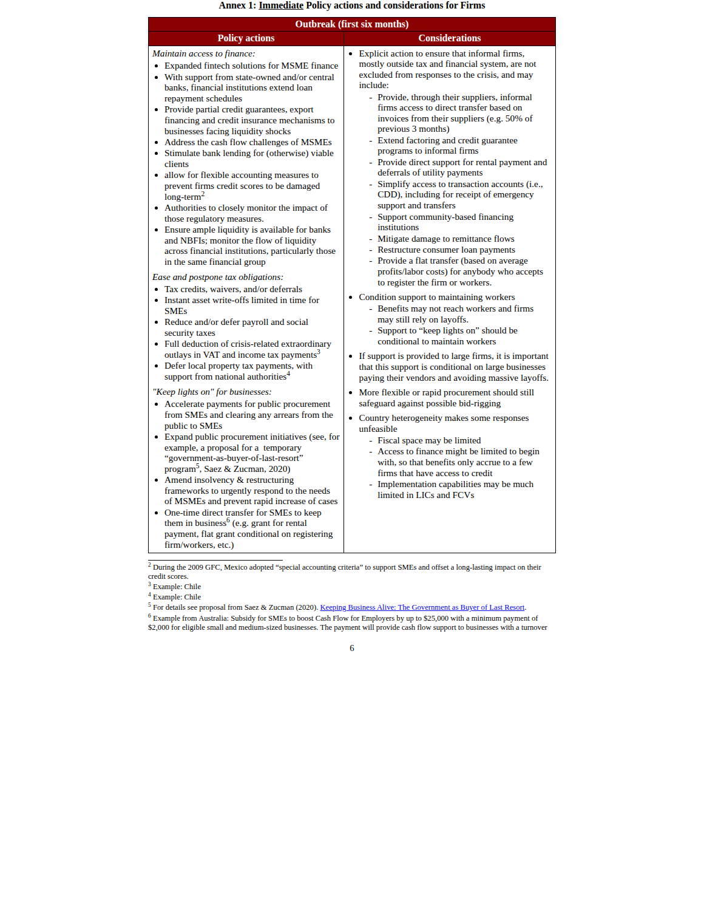Annex 1: Immediate Policy actions and considerations for Firms
| Outbreak (first six months) |
| Policy actions | Considerations |
| Maintain access to finance : Expanded fintech solutions for MSME finance With support from state-owned and/or central banks, financial institutions extend loan repayment schedules Provide partial credit guarantees, export financing and credit insurance mechanisms to businesses facing liquidity shocks Address the cash flow challenges of MSMEs Stimulate bank lending for (otherwise) viable clients allow for flexible accounting measures to prevent firms credit scores to be damaged long-term 2 Authorities to closely monitor the impact of those regulatory measures. Ensure ample liquidity is available for banks and NBFIs; monitor the flow of liquidity across financial institutions, particularly those in the same financial group Ease and postpone tax obligations : Tax credits, waivers, and/or deferrals Instant asset write-offs limited in time for SMEs Reduce and/or defer payroll and social security taxes Full deduction of crisis-related extraordinary outlays in VAT and income tax payments 3 Defer local property tax payments, with support from national authorities 4 "Keep lights on" for businesses: Accelerate payments for public procurement from SMEs and clearing any arrears from the public to SMEs Expand public procurement initiatives (see, for example, a proposal for a temporary “government-as-buyer-of-last-resort” program 5 , Saez & Zucman, 2020) Amend insolvency & restructuring frameworks to urgently respond to the needs of MSMEs and prevent rapid increase of cases One-time direct transfer for SMEs to keep them in business 6 (e.g. grant for rental payment, flat grant conditional on registering firm/workers, etc.) | Explicit action to ensure that informal firms, mostly outside tax and financial system, are not excluded from responses to the crisis, and may include: Provide, through their suppliers, informal firms access to direct transfer based on invoices from their suppliers (e.g. 50% of previous 3 months) Extend factoring and credit guarantee programs to informal firms Provide direct support for rental payment and deferrals of utility payments Simplify access to transaction accounts (i.e., CDD), including for receipt of emergency support and transfers Support community-based financing institutions Mitigate damage to remittance flows Restructure consumer loan payments Provide a flat transfer (based on average profits/labor costs) for anybody who accepts to register the firm or workers. Condition support to maintaining workers Benefits may not reach workers and firms may still rely on layoffs. Support to “keep lights on” should be conditional to maintain workers If support is provided to large firms, it is important that this support is conditional on large businesses paying their vendors and avoiding massive layoffs. More flexible or rapid procurement should still safeguard against possible bid-rigging Country heterogeneity makes some responses unfeasible Fiscal space may be limited Access to finance might be limited to begin with, so that benefits only accrue to a few firms that have access to credit Implementation capabilities may be much limited in LICs and FCVs |
2 During the 2009 GFC, Mexico adopted “special accounting criteria” to support SMEs and offset a long-lasting impact on their credit scores.
3 Example: Chile
4 Example: Chile
5 For details see proposal from Saez & Zucman (2020). Keeping Business Alive: The Government as Buyer of Last Resort.
6 Example from Australia: Subsidy for SMEs to boost Cash Flow for Employers by up to $25,000 with a minimum payment of $2,000 for eligible small and medium-sized businesses. The payment will provide cash flow support to businesses with a turnover
6